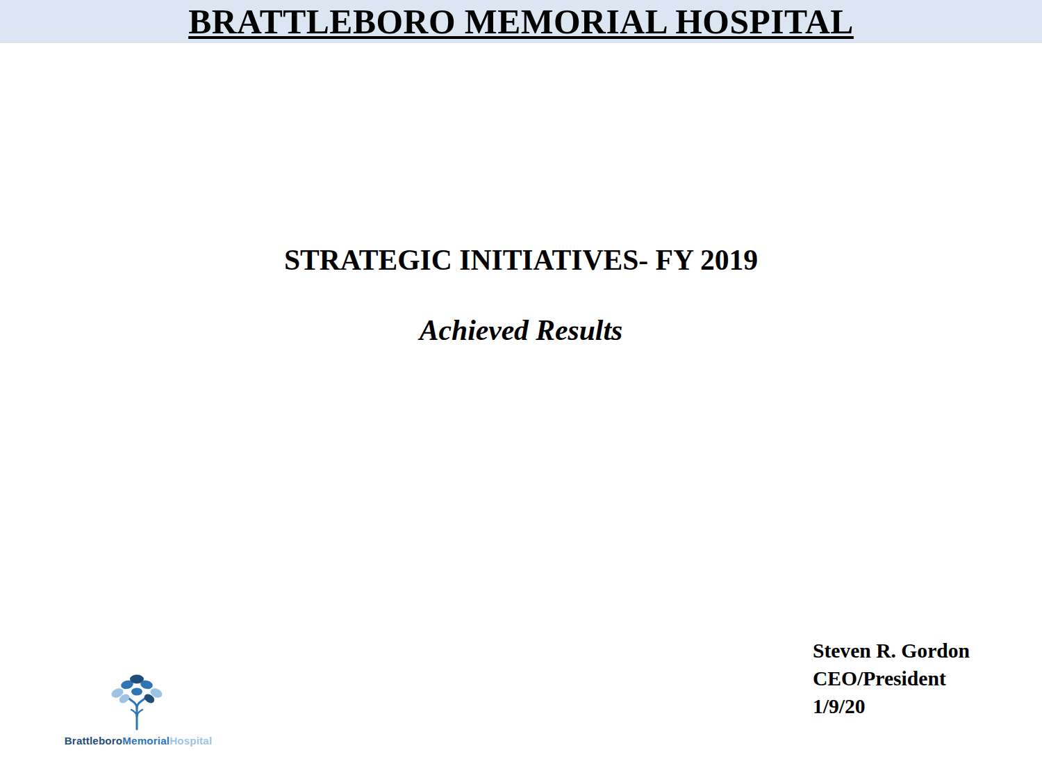BRATTLEBORO MEMORIAL HOSPITAL
STRATEGIC INITIATIVES- FY 2019
Achieved Results
Steven R. Gordon
CEO/President
1/9/20
Brattleboro Memorial Hospital